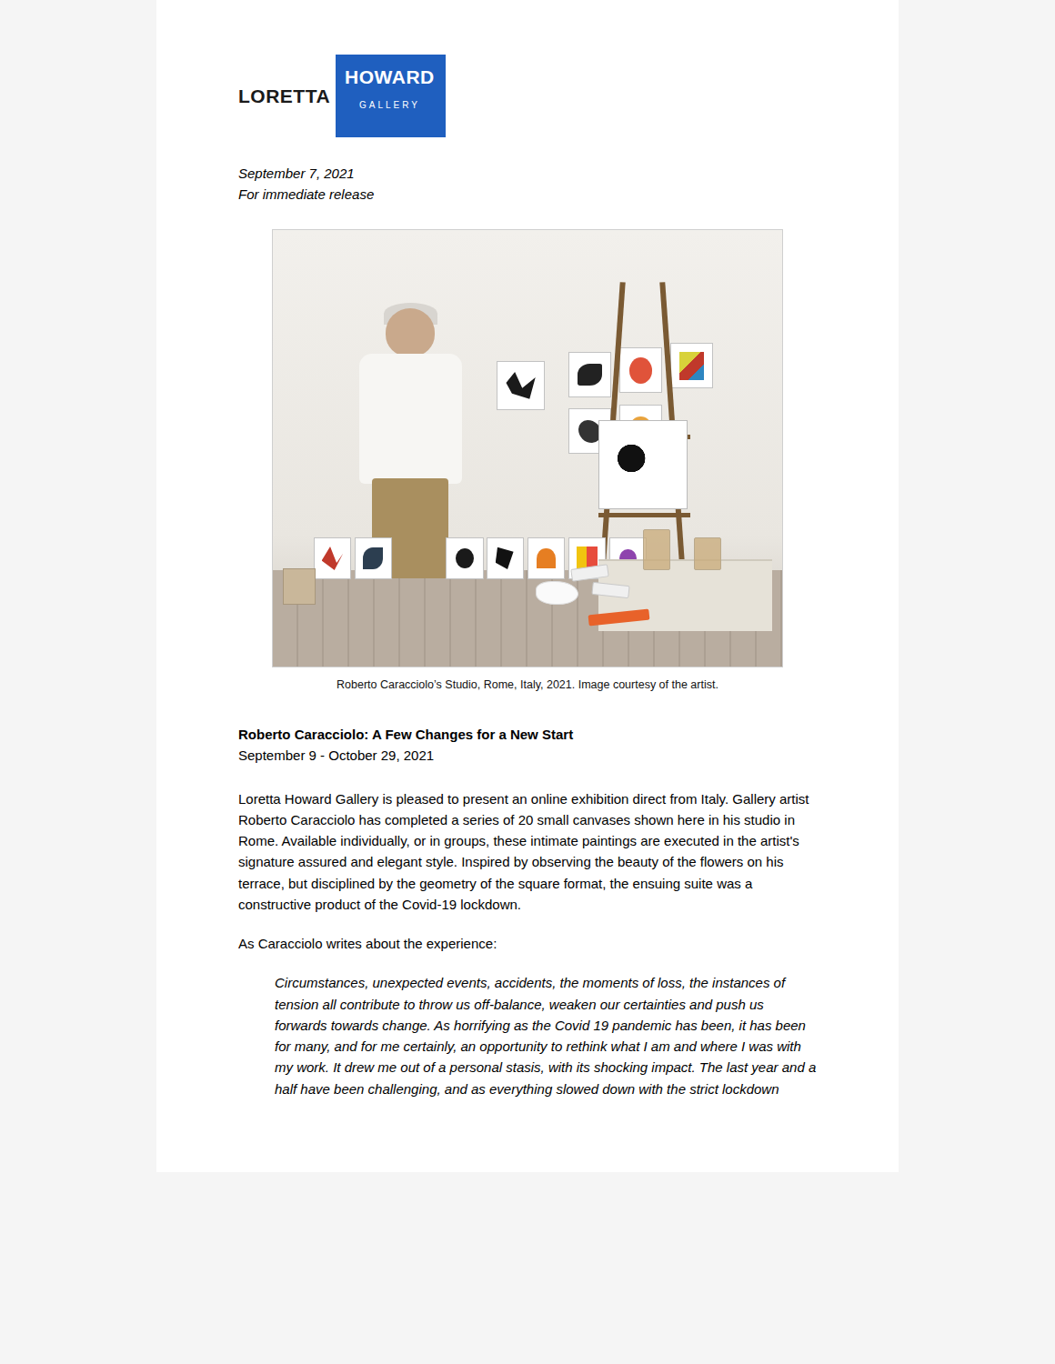LORETTA
HOWARD GALLERY
September 7, 2021 For immediate release
Roberto Caracciolo’s Studio, Rome, Italy, 2021. Image courtesy of the artist.
Roberto Caracciolo: A Few Changes for a New Start
September 9 - October 29, 2021
Loretta Howard Gallery is pleased to present an online exhibition direct from Italy. Gallery artist Roberto Caracciolo has completed a series of 20 small canvases shown here in his studio in Rome. Available individually, or in groups, these intimate paintings are executed in the artist's signature assured and elegant style. Inspired by observing the beauty of the flowers on his terrace, but disciplined by the geometry of the square format, the ensuing suite was a constructive product of the Covid-19 lockdown.
As Caracciolo writes about the experience:
Circumstances, unexpected events, accidents, the moments of loss, the instances of tension all contribute to throw us off-balance, weaken our certainties and push us forwards towards change. As horrifying as the Covid 19 pandemic has been, it has been for many, and for me certainly, an opportunity to rethink what I am and where I was with my work. It drew me out of a personal stasis, with its shocking impact. The last year and a half have been challenging, and as everything slowed down with the strict lockdown